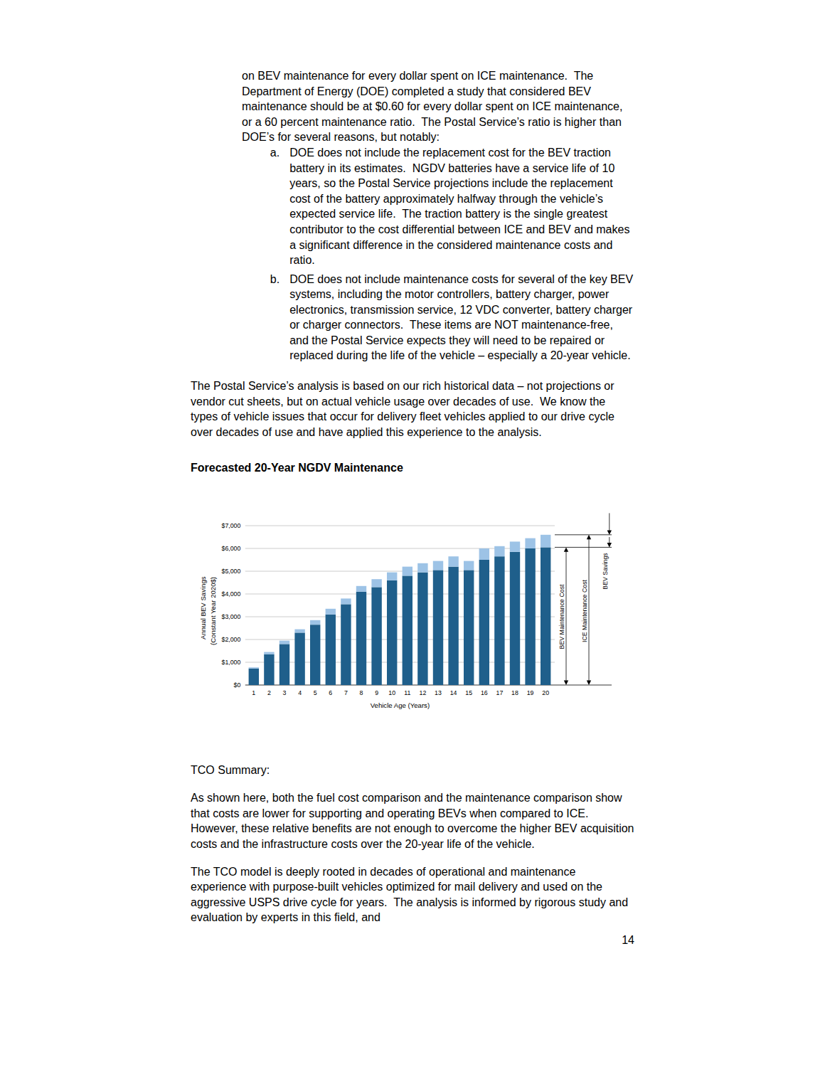on BEV maintenance for every dollar spent on ICE maintenance. The Department of Energy (DOE) completed a study that considered BEV maintenance should be at $0.60 for every dollar spent on ICE maintenance, or a 60 percent maintenance ratio. The Postal Service’s ratio is higher than DOE’s for several reasons, but notably:
DOE does not include the replacement cost for the BEV traction battery in its estimates. NGDV batteries have a service life of 10 years, so the Postal Service projections include the replacement cost of the battery approximately halfway through the vehicle’s expected service life. The traction battery is the single greatest contributor to the cost differential between ICE and BEV and makes a significant difference in the considered maintenance costs and ratio.
DOE does not include maintenance costs for several of the key BEV systems, including the motor controllers, battery charger, power electronics, transmission service, 12 VDC converter, battery charger or charger connectors. These items are NOT maintenance-free, and the Postal Service expects they will need to be repaired or replaced during the life of the vehicle – especially a 20-year vehicle.
The Postal Service’s analysis is based on our rich historical data – not projections or vendor cut sheets, but on actual vehicle usage over decades of use. We know the types of vehicle issues that occur for delivery fleet vehicles applied to our drive cycle over decades of use and have applied this experience to the analysis.
Forecasted 20-Year NGDV Maintenance
$7,000 $6,000 $5,000 $4,000 $3,000 $2,000 $1,000 $0 Annual BEV Savings (Constant Year 2020$) 1 2 3 4 5 6 7 8 9 10 11 12 13 14 15 16 17 18 19 20 Vehicle Age (Years) BEV Maintenance Cost ICE Maintenance Cost BEV Savings
TCO Summary:
As shown here, both the fuel cost comparison and the maintenance comparison show that costs are lower for supporting and operating BEVs when compared to ICE. However, these relative benefits are not enough to overcome the higher BEV acquisition costs and the infrastructure costs over the 20-year life of the vehicle.
The TCO model is deeply rooted in decades of operational and maintenance experience with purpose-built vehicles optimized for mail delivery and used on the aggressive USPS drive cycle for years. The analysis is informed by rigorous study and evaluation by experts in this field, and
14